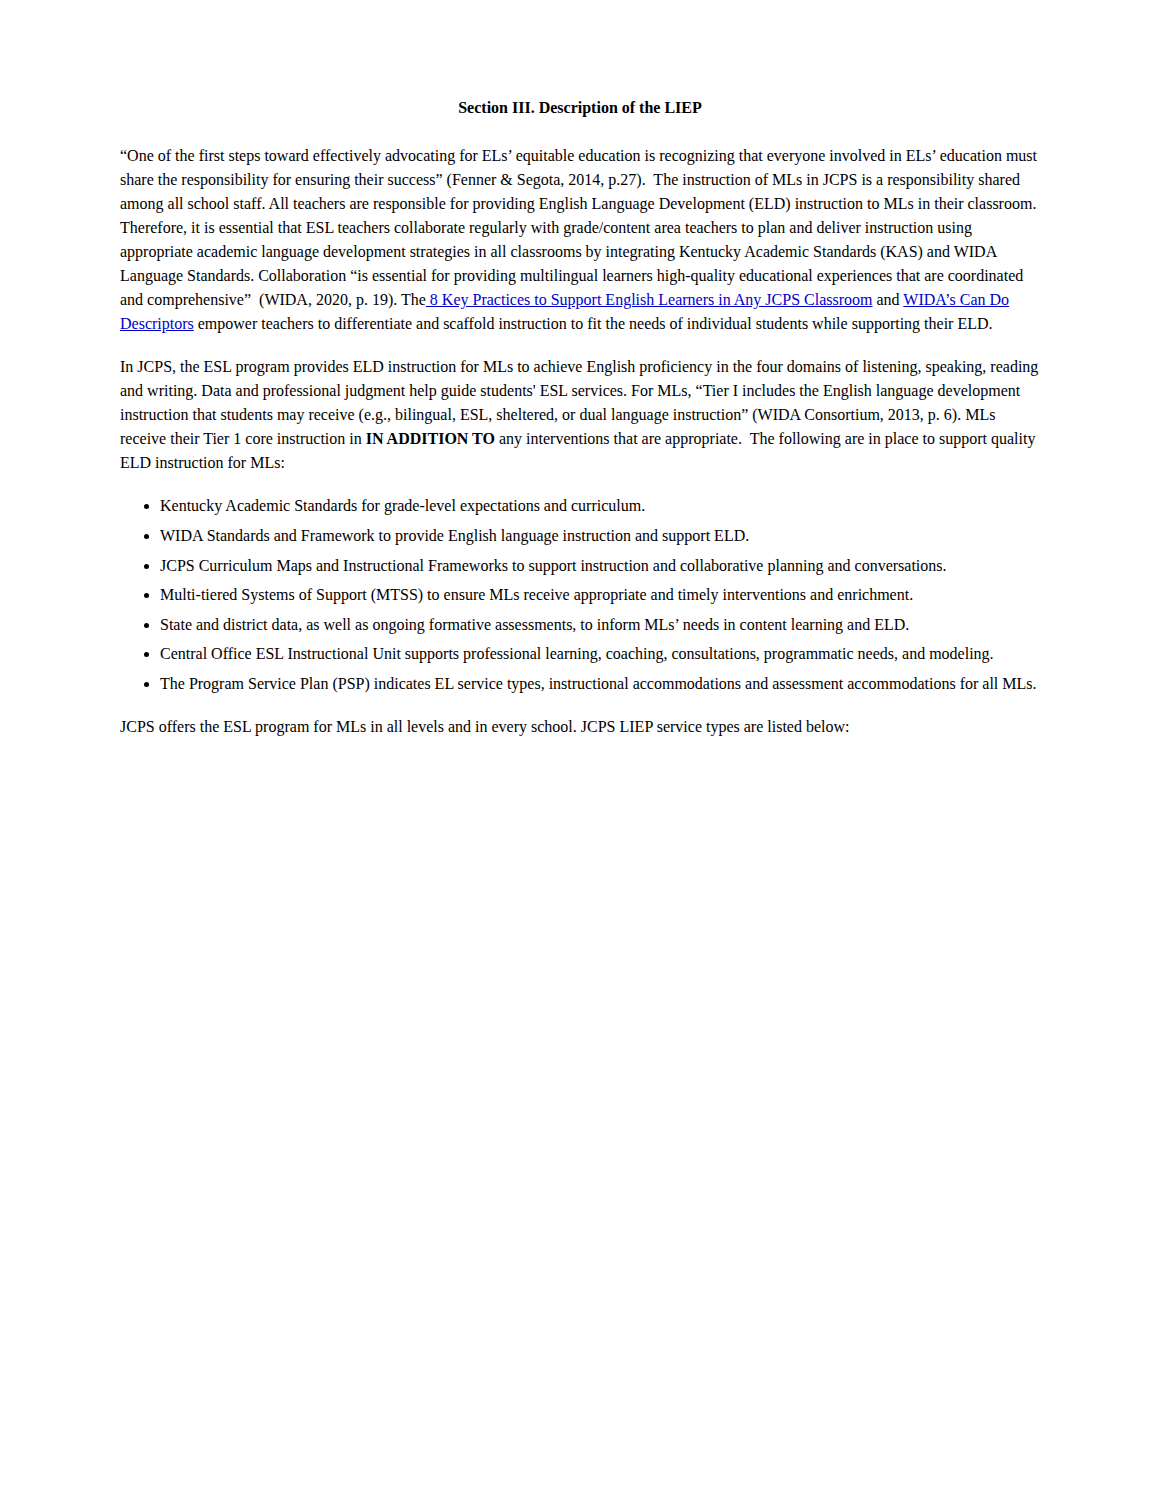Section III. Description of the LIEP
“One of the first steps toward effectively advocating for ELs’ equitable education is recognizing that everyone involved in ELs’ education must share the responsibility for ensuring their success” (Fenner & Segota, 2014, p.27). The instruction of MLs in JCPS is a responsibility shared among all school staff. All teachers are responsible for providing English Language Development (ELD) instruction to MLs in their classroom. Therefore, it is essential that ESL teachers collaborate regularly with grade/content area teachers to plan and deliver instruction using appropriate academic language development strategies in all classrooms by integrating Kentucky Academic Standards (KAS) and WIDA Language Standards. Collaboration “is essential for providing multilingual learners high-quality educational experiences that are coordinated and comprehensive” (WIDA, 2020, p. 19). The 8 Key Practices to Support English Learners in Any JCPS Classroom and WIDA’s Can Do Descriptors empower teachers to differentiate and scaffold instruction to fit the needs of individual students while supporting their ELD.
In JCPS, the ESL program provides ELD instruction for MLs to achieve English proficiency in the four domains of listening, speaking, reading and writing. Data and professional judgment help guide students' ESL services. For MLs, “Tier I includes the English language development instruction that students may receive (e.g., bilingual, ESL, sheltered, or dual language instruction” (WIDA Consortium, 2013, p. 6). MLs receive their Tier 1 core instruction in IN ADDITION TO any interventions that are appropriate. The following are in place to support quality ELD instruction for MLs:
Kentucky Academic Standards for grade-level expectations and curriculum.
WIDA Standards and Framework to provide English language instruction and support ELD.
JCPS Curriculum Maps and Instructional Frameworks to support instruction and collaborative planning and conversations.
Multi-tiered Systems of Support (MTSS) to ensure MLs receive appropriate and timely interventions and enrichment.
State and district data, as well as ongoing formative assessments, to inform MLs’ needs in content learning and ELD.
Central Office ESL Instructional Unit supports professional learning, coaching, consultations, programmatic needs, and modeling.
The Program Service Plan (PSP) indicates EL service types, instructional accommodations and assessment accommodations for all MLs.
JCPS offers the ESL program for MLs in all levels and in every school. JCPS LIEP service types are listed below: